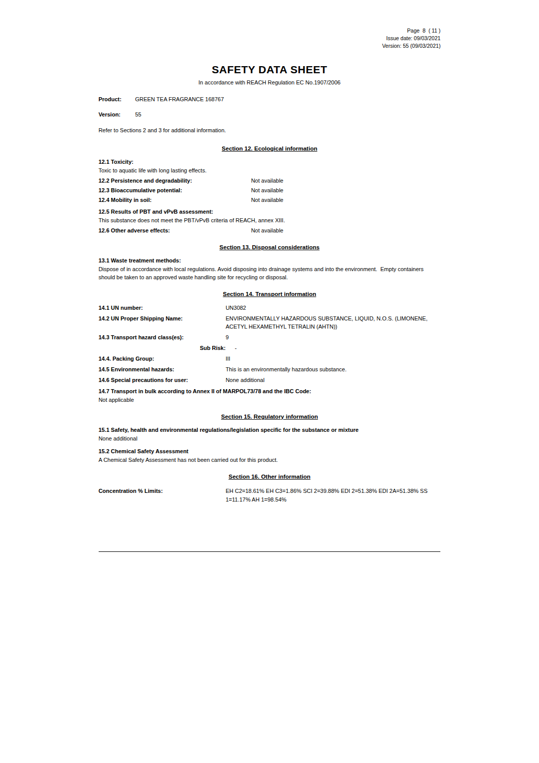Page 8 ( 11 )
Issue date: 09/03/2021
Version: 55 (09/03/2021)
SAFETY DATA SHEET
In accordance with REACH Regulation EC No.1907/2006
Product: GREEN TEA FRAGRANCE 168767
Version: 55
Refer to Sections 2 and 3 for additional information.
Section 12. Ecological information
12.1 Toxicity:
Toxic to aquatic life with long lasting effects.
12.2 Persistence and degradability:
Not available
12.3 Bioaccumulative potential:
Not available
12.4 Mobility in soil:
Not available
12.5 Results of PBT and vPvB assessment:
This substance does not meet the PBT/vPvB criteria of REACH, annex XIII.
12.6 Other adverse effects:
Not available
Section 13. Disposal considerations
13.1 Waste treatment methods:
Dispose of in accordance with local regulations. Avoid disposing into drainage systems and into the environment. Empty containers should be taken to an approved waste handling site for recycling or disposal.
Section 14. Transport information
14.1 UN number:
UN3082
14.2 UN Proper Shipping Name:
ENVIRONMENTALLY HAZARDOUS SUBSTANCE, LIQUID, N.O.S. (LIMONENE, ACETYL HEXAMETHYL TETRALIN (AHTN))
14.3 Transport hazard class(es):
9
Sub Risk:
-
14.4. Packing Group:
III
14.5 Environmental hazards:
This is an environmentally hazardous substance.
14.6 Special precautions for user:
None additional
14.7 Transport in bulk according to Annex II of MARPOL73/78 and the IBC Code:
Not applicable
Section 15. Regulatory information
15.1 Safety, health and environmental regulations/legislation specific for the substance or mixture
None additional
15.2 Chemical Safety Assessment
A Chemical Safety Assessment has not been carried out for this product.
Section 16. Other information
Concentration % Limits:
EH C2=18.61% EH C3=1.86% SCI 2=39.88% EDI 2=51.38% EDI 2A=51.38% SS 1=11.17% AH 1=98.54%